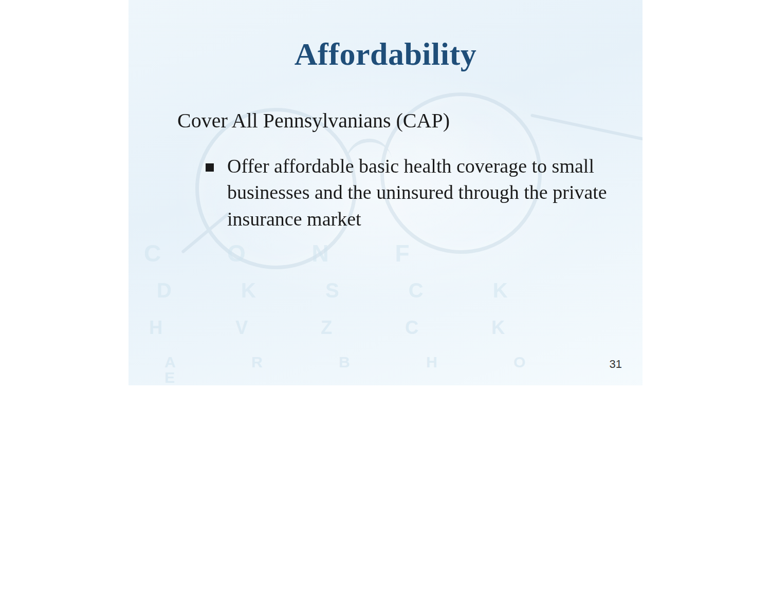C O N F
D K S C K
H V Z C K
A R B H O E
Affordability
Cover All Pennsylvanians (CAP)
Offer affordable basic health coverage to small businesses and the uninsured through the private insurance market
31